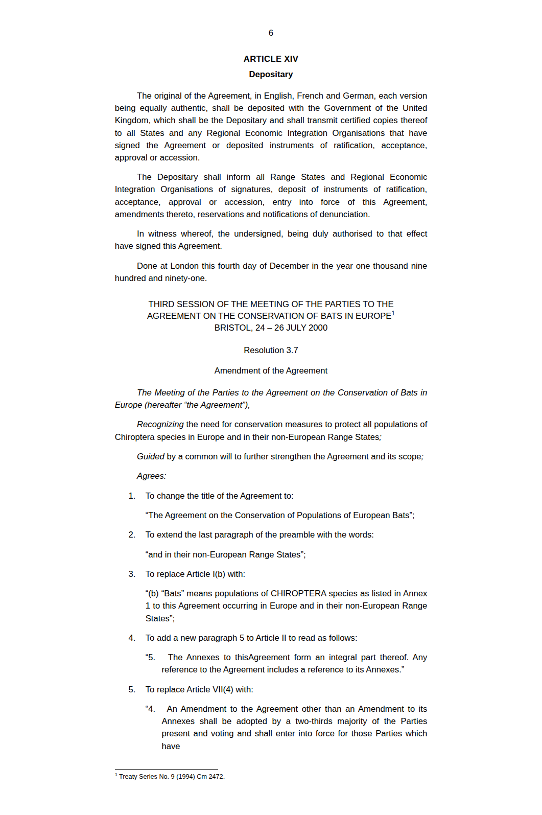6
ARTICLE XIV
Depositary
The original of the Agreement, in English, French and German, each version being equally authentic, shall be deposited with the Government of the United Kingdom, which shall be the Depositary and shall transmit certified copies thereof to all States and any Regional Economic Integration Organisations that have signed the Agreement or deposited instruments of ratification, acceptance, approval or accession.
The Depositary shall inform all Range States and Regional Economic Integration Organisations of signatures, deposit of instruments of ratification, acceptance, approval or accession, entry into force of this Agreement, amendments thereto, reservations and notifications of denunciation.
In witness whereof, the undersigned, being duly authorised to that effect have signed this Agreement.
Done at London this fourth day of December in the year one thousand nine hundred and ninety-one.
THIRD SESSION OF THE MEETING OF THE PARTIES TO THE AGREEMENT ON THE CONSERVATION OF BATS IN EUROPE1 BRISTOL, 24 – 26 JULY 2000
Resolution 3.7
Amendment of the Agreement
The Meeting of the Parties to the Agreement on the Conservation of Bats in Europe (hereafter “the Agreement”),
Recognizing the need for conservation measures to protect all populations of Chiroptera species in Europe and in their non-European Range States;
Guided by a common will to further strengthen the Agreement and its scope;
Agrees:
1.
To change the title of the Agreement to:
“The Agreement on the Conservation of Populations of European Bats”;
2.
To extend the last paragraph of the preamble with the words:
“and in their non-European Range States”;
3.
To replace Article I(b) with:
“(b) “Bats” means populations of CHIROPTERA species as listed in Annex 1 to this Agreement occurring in Europe and in their non-European Range States”;
4.
To add a new paragraph 5 to Article II to read as follows:
“5. The Annexes to thisAgreement form an integral part thereof. Any reference to the Agreement includes a reference to its Annexes.”
5.
To replace Article VII(4) with:
“4. An Amendment to the Agreement other than an Amendment to its Annexes shall be adopted by a two-thirds majority of the Parties present and voting and shall enter into force for those Parties which have
1 Treaty Series No. 9 (1994) Cm 2472.